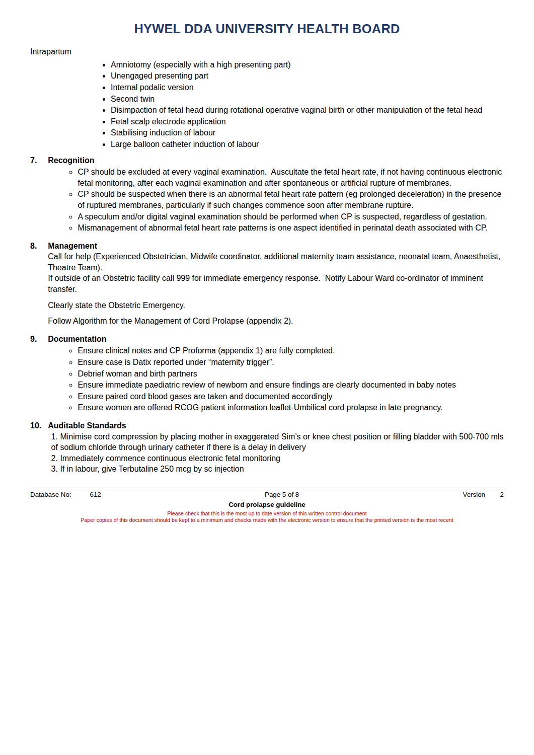HYWEL DDA UNIVERSITY HEALTH BOARD
Intrapartum
Amniotomy (especially with a high presenting part)
Unengaged presenting part
Internal podalic version
Second twin
Disimpaction of fetal head during rotational operative vaginal birth or other manipulation of the fetal head
Fetal scalp electrode application
Stabilising induction of labour
Large balloon catheter induction of labour
7. Recognition
CP should be excluded at every vaginal examination. Auscultate the fetal heart rate, if not having continuous electronic fetal monitoring, after each vaginal examination and after spontaneous or artificial rupture of membranes.
CP should be suspected when there is an abnormal fetal heart rate pattern (eg prolonged deceleration) in the presence of ruptured membranes, particularly if such changes commence soon after membrane rupture.
A speculum and/or digital vaginal examination should be performed when CP is suspected, regardless of gestation.
Mismanagement of abnormal fetal heart rate patterns is one aspect identified in perinatal death associated with CP.
8. Management
Call for help (Experienced Obstetrician, Midwife coordinator, additional maternity team assistance, neonatal team, Anaesthetist, Theatre Team).
If outside of an Obstetric facility call 999 for immediate emergency response. Notify Labour Ward co-ordinator of imminent transfer.
Clearly state the Obstetric Emergency.
Follow Algorithm for the Management of Cord Prolapse (appendix 2).
9. Documentation
Ensure clinical notes and CP Proforma (appendix 1) are fully completed.
Ensure case is Datix reported under “maternity trigger”.
Debrief woman and birth partners
Ensure immediate paediatric review of newborn and ensure findings are clearly documented in baby notes
Ensure paired cord blood gases are taken and documented accordingly
Ensure women are offered RCOG patient information leaflet-Umbilical cord prolapse in late pregnancy.
10. Auditable Standards
1. Minimise cord compression by placing mother in exaggerated Sim’s or knee chest position or filling bladder with 500-700 mls of sodium chloride through urinary catheter if there is a delay in delivery
2. Immediately commence continuous electronic fetal monitoring
3. If in labour, give Terbutaline 250 mcg by sc injection
Database No: 612 Page 5 of 8 Version 2
Cord prolapse guideline
Please check that this is the most up to date version of this written control document
Paper copies of this document should be kept to a minimum and checks made with the electronic version to ensure that the printed version is the most recent